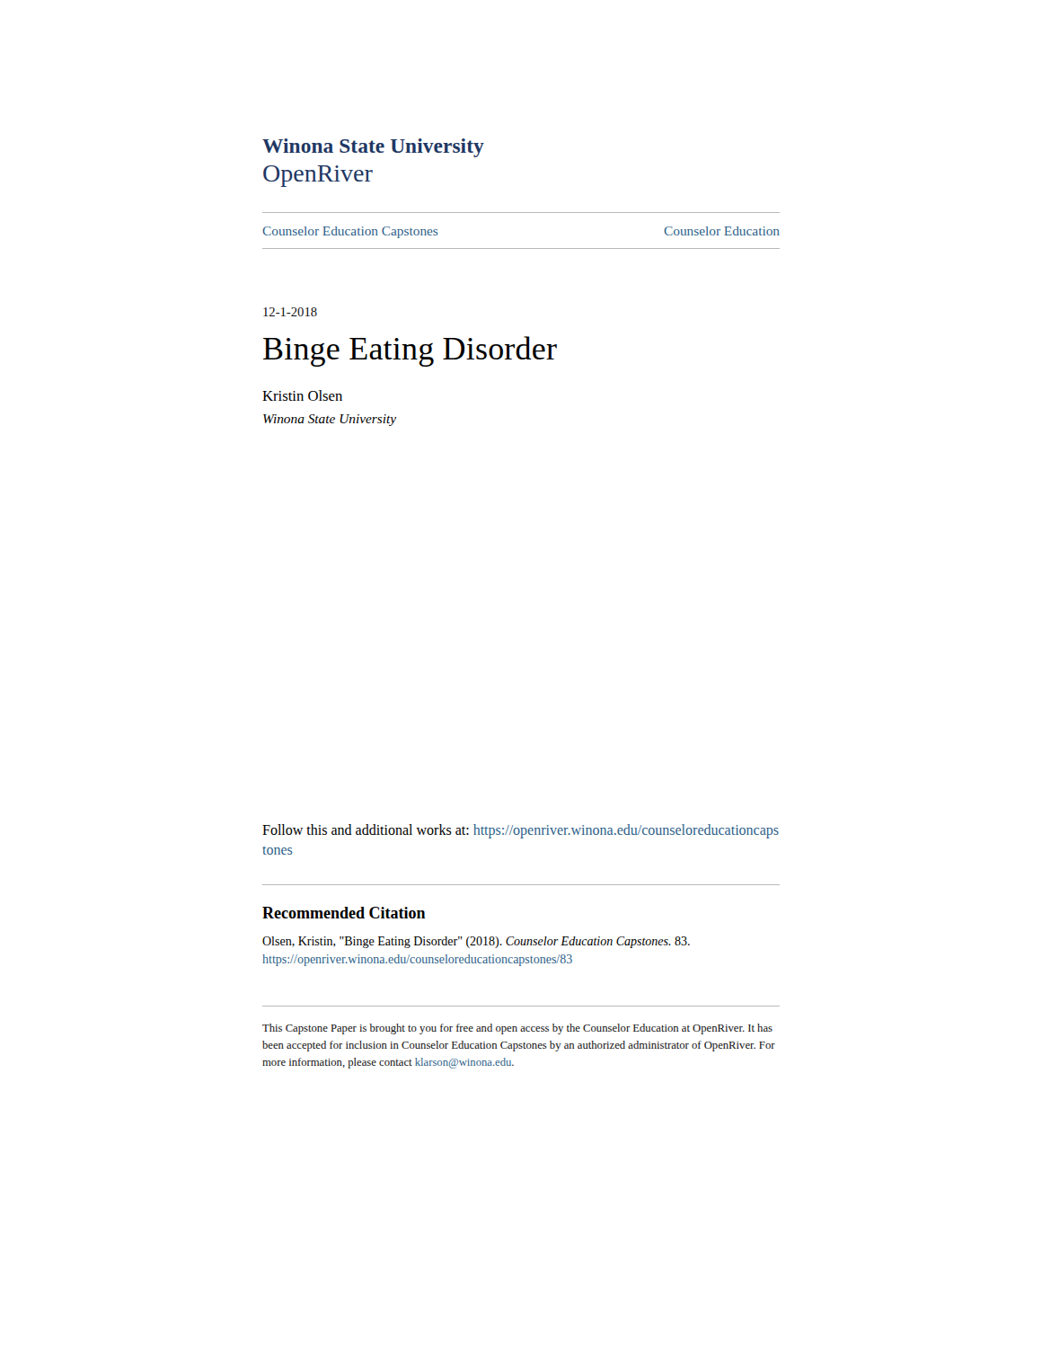Winona State University
OpenRiver
Counselor Education Capstones Counselor Education
12-1-2018
Binge Eating Disorder
Kristin Olsen
Winona State University
Follow this and additional works at: https://openriver.winona.edu/counseloreducationcapstones
Recommended Citation
Olsen, Kristin, "Binge Eating Disorder" (2018). Counselor Education Capstones. 83.
https://openriver.winona.edu/counseloreducationcapstones/83
This Capstone Paper is brought to you for free and open access by the Counselor Education at OpenRiver. It has been accepted for inclusion in Counselor Education Capstones by an authorized administrator of OpenRiver. For more information, please contact klarson@winona.edu.